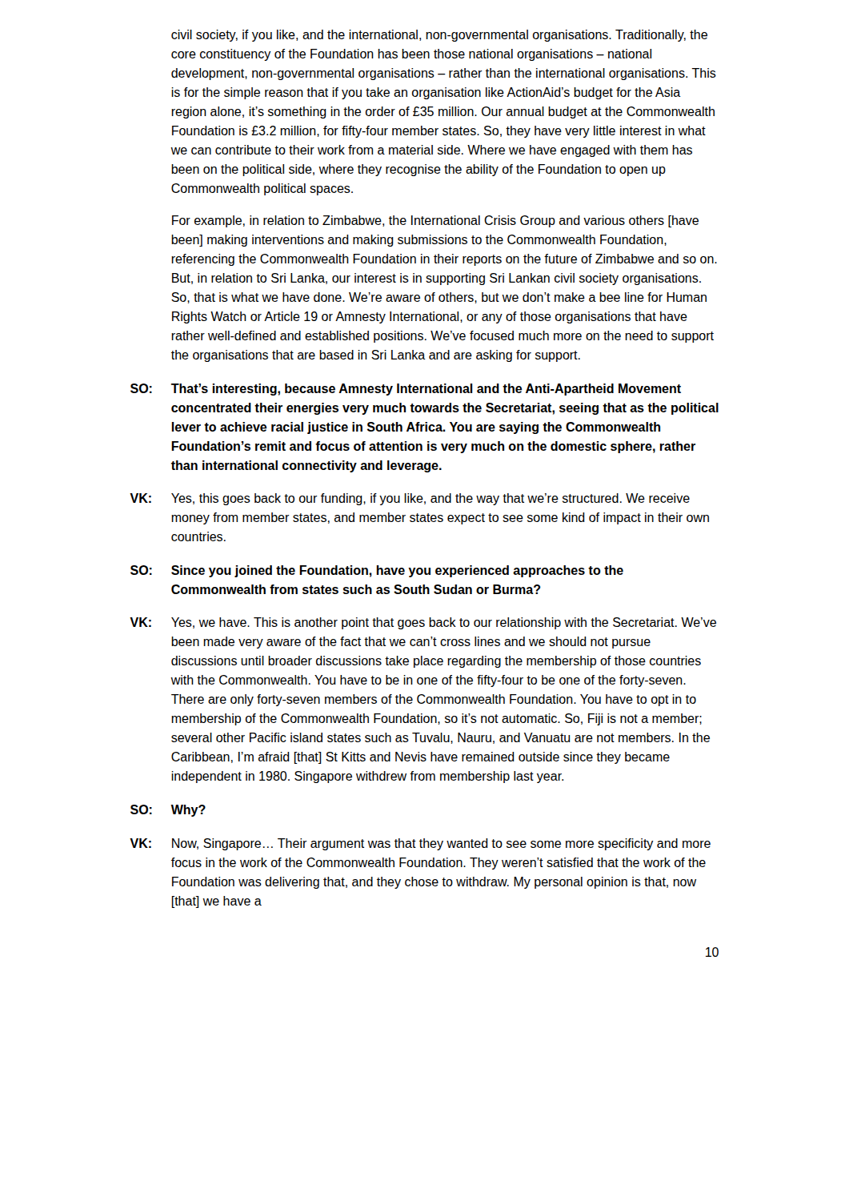civil society, if you like, and the international, non-governmental organisations. Traditionally, the core constituency of the Foundation has been those national organisations – national development, non-governmental organisations – rather than the international organisations. This is for the simple reason that if you take an organisation like ActionAid’s budget for the Asia region alone, it’s something in the order of £35 million. Our annual budget at the Commonwealth Foundation is £3.2 million, for fifty-four member states. So, they have very little interest in what we can contribute to their work from a material side. Where we have engaged with them has been on the political side, where they recognise the ability of the Foundation to open up Commonwealth political spaces.
For example, in relation to Zimbabwe, the International Crisis Group and various others [have been] making interventions and making submissions to the Commonwealth Foundation, referencing the Commonwealth Foundation in their reports on the future of Zimbabwe and so on. But, in relation to Sri Lanka, our interest is in supporting Sri Lankan civil society organisations. So, that is what we have done. We’re aware of others, but we don’t make a bee line for Human Rights Watch or Article 19 or Amnesty International, or any of those organisations that have rather well-defined and established positions. We’ve focused much more on the need to support the organisations that are based in Sri Lanka and are asking for support.
SO:
That’s interesting, because Amnesty International and the Anti-Apartheid Movement concentrated their energies very much towards the Secretariat, seeing that as the political lever to achieve racial justice in South Africa. You are saying the Commonwealth Foundation’s remit and focus of attention is very much on the domestic sphere, rather than international connectivity and leverage.
VK:
Yes, this goes back to our funding, if you like, and the way that we’re structured. We receive money from member states, and member states expect to see some kind of impact in their own countries.
SO:
Since you joined the Foundation, have you experienced approaches to the Commonwealth from states such as South Sudan or Burma?
VK:
Yes, we have. This is another point that goes back to our relationship with the Secretariat. We’ve been made very aware of the fact that we can’t cross lines and we should not pursue discussions until broader discussions take place regarding the membership of those countries with the Commonwealth. You have to be in one of the fifty-four to be one of the forty-seven. There are only forty-seven members of the Commonwealth Foundation. You have to opt in to membership of the Commonwealth Foundation, so it’s not automatic. So, Fiji is not a member; several other Pacific island states such as Tuvalu, Nauru, and Vanuatu are not members. In the Caribbean, I’m afraid [that] St Kitts and Nevis have remained outside since they became independent in 1980. Singapore withdrew from membership last year.
SO:
Why?
VK:
Now, Singapore… Their argument was that they wanted to see some more specificity and more focus in the work of the Commonwealth Foundation. They weren’t satisfied that the work of the Foundation was delivering that, and they chose to withdraw. My personal opinion is that, now [that] we have a
10